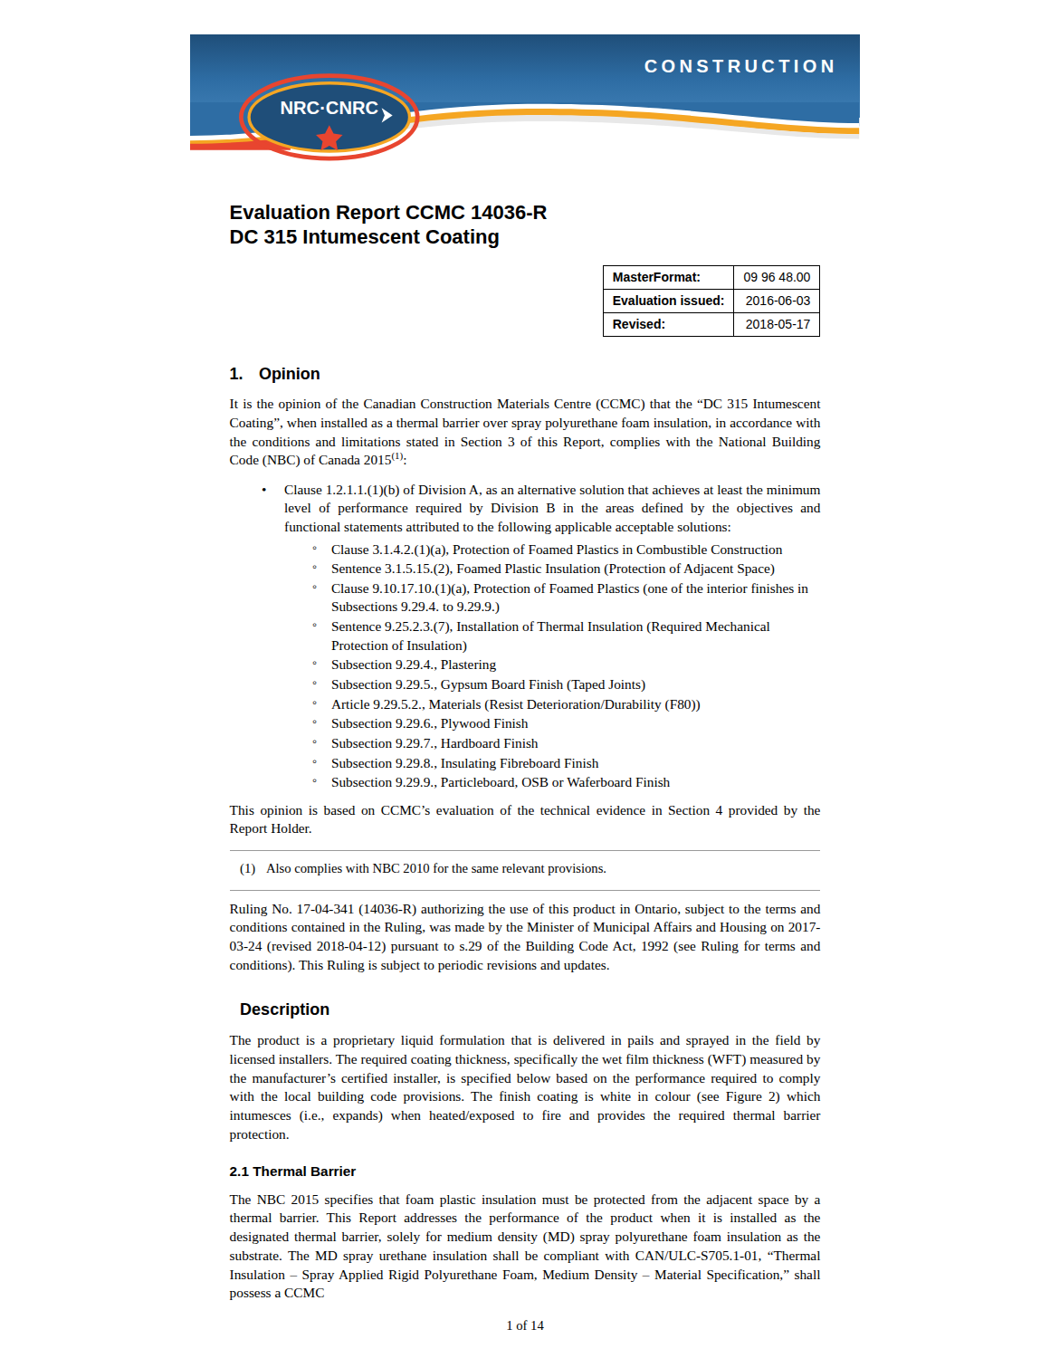CONSTRUCTION
NRC·CNRC
Evaluation Report CCMC 14036-R
DC 315 Intumescent Coating
| MasterFormat: | 09 96 48.00 |
| Evaluation issued: | 2016-06-03 |
| Revised: | 2018-05-17 |
1. Opinion
It is the opinion of the Canadian Construction Materials Centre (CCMC) that the “DC 315 Intumescent Coating”, when installed as a thermal barrier over spray polyurethane foam insulation, in accordance with the conditions and limitations stated in Section 3 of this Report, complies with the National Building Code (NBC) of Canada 2015(1):
Clause 1.2.1.1.(1)(b) of Division A, as an alternative solution that achieves at least the minimum level of performance required by Division B in the areas defined by the objectives and functional statements attributed to the following applicable acceptable solutions:
Clause 3.1.4.2.(1)(a), Protection of Foamed Plastics in Combustible Construction
Sentence 3.1.5.15.(2), Foamed Plastic Insulation (Protection of Adjacent Space)
Clause 9.10.17.10.(1)(a), Protection of Foamed Plastics (one of the interior finishes in Subsections 9.29.4. to 9.29.9.)
Sentence 9.25.2.3.(7), Installation of Thermal Insulation (Required Mechanical Protection of Insulation)
Subsection 9.29.4., Plastering
Subsection 9.29.5., Gypsum Board Finish (Taped Joints)
Article 9.29.5.2., Materials (Resist Deterioration/Durability (F80))
Subsection 9.29.6., Plywood Finish
Subsection 9.29.7., Hardboard Finish
Subsection 9.29.8., Insulating Fibreboard Finish
Subsection 9.29.9., Particleboard, OSB or Waferboard Finish
This opinion is based on CCMC’s evaluation of the technical evidence in Section 4 provided by the Report Holder.
(1) Also complies with NBC 2010 for the same relevant provisions.
Ruling No. 17-04-341 (14036-R) authorizing the use of this product in Ontario, subject to the terms and conditions contained in the Ruling, was made by the Minister of Municipal Affairs and Housing on 2017-03-24 (revised 2018-04-12) pursuant to s.29 of the Building Code Act, 1992 (see Ruling for terms and conditions). This Ruling is subject to periodic revisions and updates.
Description
The product is a proprietary liquid formulation that is delivered in pails and sprayed in the field by licensed installers. The required coating thickness, specifically the wet film thickness (WFT) measured by the manufacturer’s certified installer, is specified below based on the performance required to comply with the local building code provisions. The finish coating is white in colour (see Figure 2) which intumesces (i.e., expands) when heated/exposed to fire and provides the required thermal barrier protection.
2.1 Thermal Barrier
The NBC 2015 specifies that foam plastic insulation must be protected from the adjacent space by a thermal barrier. This Report addresses the performance of the product when it is installed as the designated thermal barrier, solely for medium density (MD) spray polyurethane foam insulation as the substrate. The MD spray urethane insulation shall be compliant with CAN/ULC-S705.1-01, “Thermal Insulation – Spray Applied Rigid Polyurethane Foam, Medium Density – Material Specification,” shall possess a CCMC
1 of 14